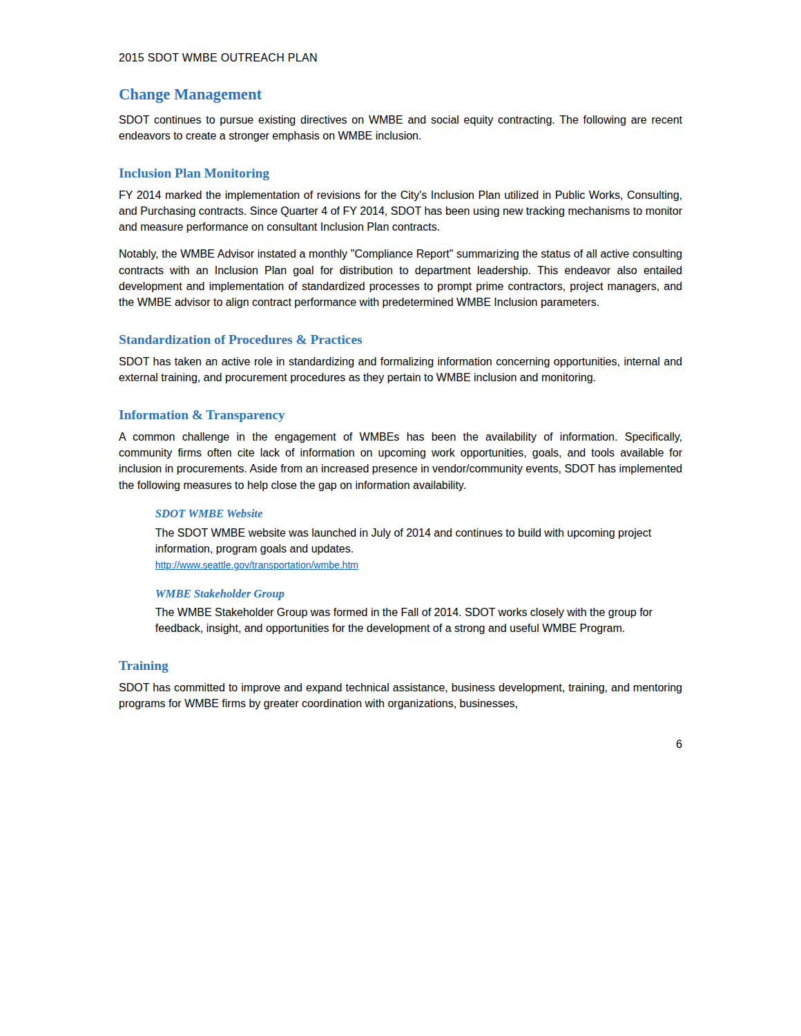2015 SDOT WMBE OUTREACH PLAN
Change Management
SDOT continues to pursue existing directives on WMBE and social equity contracting. The following are recent endeavors to create a stronger emphasis on WMBE inclusion.
Inclusion Plan Monitoring
FY 2014 marked the implementation of revisions for the City's Inclusion Plan utilized in Public Works, Consulting, and Purchasing contracts. Since Quarter 4 of FY 2014, SDOT has been using new tracking mechanisms to monitor and measure performance on consultant Inclusion Plan contracts.
Notably, the WMBE Advisor instated a monthly "Compliance Report" summarizing the status of all active consulting contracts with an Inclusion Plan goal for distribution to department leadership. This endeavor also entailed development and implementation of standardized processes to prompt prime contractors, project managers, and the WMBE advisor to align contract performance with predetermined WMBE Inclusion parameters.
Standardization of Procedures & Practices
SDOT has taken an active role in standardizing and formalizing information concerning opportunities, internal and external training, and procurement procedures as they pertain to WMBE inclusion and monitoring.
Information & Transparency
A common challenge in the engagement of WMBEs has been the availability of information. Specifically, community firms often cite lack of information on upcoming work opportunities, goals, and tools available for inclusion in procurements. Aside from an increased presence in vendor/community events, SDOT has implemented the following measures to help close the gap on information availability.
SDOT WMBE Website
The SDOT WMBE website was launched in July of 2014 and continues to build with upcoming project information, program goals and updates.
http://www.seattle.gov/transportation/wmbe.htm
WMBE Stakeholder Group
The WMBE Stakeholder Group was formed in the Fall of 2014. SDOT works closely with the group for feedback, insight, and opportunities for the development of a strong and useful WMBE Program.
Training
SDOT has committed to improve and expand technical assistance, business development, training, and mentoring programs for WMBE firms by greater coordination with organizations, businesses,
6